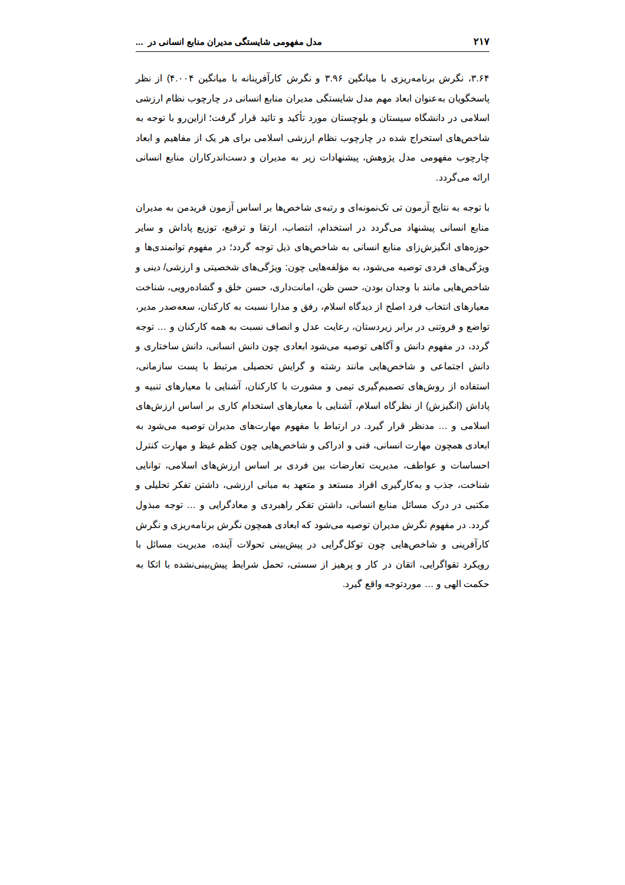۲۱۷ مدل مفهومی شایستگی مدیران منابع انسانی در ...
۳.۶۴، نگرش برنامه‌ریزی با میانگین ۳.۹۶ و نگرش کارآفرینانه با میانگین ۴.۰۰۴) از نظر پاسخگویان به‌عنوان ابعاد مهم مدل شایستگی مدیران منابع انسانی در چارچوب نظام ارزشی اسلامی در دانشگاه سیستان و بلوچستان مورد تأکید و تائید قرار گرفت؛ ازاین‌رو با توجه به شاخص‌های استخراج شده در چارچوب نظام ارزشی اسلامی برای هر یک از مفاهیم و ابعاد چارچوب مفهومی مدل پژوهش، پیشنهادات زیر به مدیران و دست‌اندرکاران منابع انسانی ارائه می‌گردد.
با توجه به نتایج آزمون تی تک‌نمونه‌ای و رتبه‌ی شاخص‌ها بر اساس آزمون فریدمن به مدیران منابع انسانی پیشنهاد می‌گردد در استخدام، انتصاب، ارتقا و ترفیع، توزیع پاداش و سایر حوزه‌های انگیزش‌زای منابع انسانی به شاخص‌های ذیل توجه گردد؛ در مفهوم توانمندی‌ها و ویژگی‌های فردی توصیه می‌شود، به مؤلفه‌هایی چون: ویژگی‌های شخصیتی و ارزشی/ دینی و شاخص‌هایی مانند با وجدان بودن، حسن ظن، امانت‌داری، حسن خلق و گشاده‌رویی، شناخت معیارهای انتخاب فرد اصلح از دیدگاه اسلام، رفق و مدارا نسبت به کارکنان، سعه‌صدر مدیر، تواضع و فروتنی در برابر زیردستان، رعایت عدل و انصاف نسبت به همه کارکنان و … توجه گردد، در مفهوم دانش و آگاهی توصیه می‌شود ابعادی چون دانش انسانی، دانش ساختاری و دانش اجتماعی و شاخص‌هایی مانند رشته و گرایش تحصیلی مرتبط با پست سازمانی، استفاده از روش‌های تصمیم‌گیری تیمی و مشورت با کارکنان، آشنایی با معیارهای تنبیه و پاداش (انگیزش) از نظرگاه اسلام، آشنایی با معیارهای استخدام کاری بر اساس ارزش‌های اسلامی و … مدنظر قرار گیرد. در ارتباط با مفهوم مهارت‌های مدیران توصیه می‌شود به ابعادی همچون مهارت انسانی، فنی و ادراکی و شاخص‌هایی چون کظم غیظ و مهارت کنترل احساسات و عواطف، مدیریت تعارضات بین فردی بر اساس ارزش‌های اسلامی، توانایی شناخت، جذب و به‌کارگیری افراد مستعد و متعهد به مبانی ارزشی، داشتن تفکر تحلیلی و مکتبی در درک مسائل منابع انسانی، داشتن تفکر راهبردی و معادگرایی و … توجه مبذول گردد. در مفهوم نگرش مدیران توصیه می‌شود که ابعادی همچون نگرش برنامه‌ریزی و نگرش کارآفرینی و شاخص‌هایی چون توکل‌گرایی در پیش‌بینی تحولات آینده، مدیریت مسائل با رویکرد تقواگرایی، اتقان در کار و پرهیز از سستی، تحمل شرایط پیش‌بینی‌نشده با اتکا به حکمت الهی و … موردتوجه واقع گیرد.